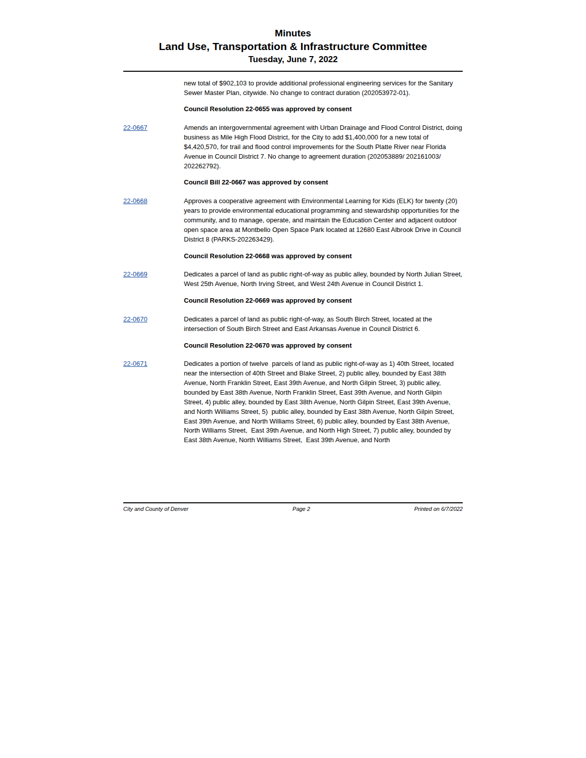Minutes
Land Use, Transportation & Infrastructure Committee
Tuesday, June 7, 2022
new total of $902,103 to provide additional professional engineering services for the Sanitary Sewer Master Plan, citywide. No change to contract duration (202053972-01).
Council Resolution 22-0655 was approved by consent
22-0667
Amends an intergovernmental agreement with Urban Drainage and Flood Control District, doing business as Mile High Flood District, for the City to add $1,400,000 for a new total of $4,420,570, for trail and flood control improvements for the South Platte River near Florida Avenue in Council District 7. No change to agreement duration (202053889/ 202161003/ 202262792).
Council Bill 22-0667 was approved by consent
22-0668
Approves a cooperative agreement with Environmental Learning for Kids (ELK) for twenty (20) years to provide environmental educational programming and stewardship opportunities for the community, and to manage, operate, and maintain the Education Center and adjacent outdoor open space area at Montbello Open Space Park located at 12680 East Albrook Drive in Council District 8 (PARKS-202263429).
Council Resolution 22-0668 was approved by consent
22-0669
Dedicates a parcel of land as public right-of-way as public alley, bounded by North Julian Street, West 25th Avenue, North Irving Street, and West 24th Avenue in Council District 1.
Council Resolution 22-0669 was approved by consent
22-0670
Dedicates a parcel of land as public right-of-way, as South Birch Street, located at the intersection of South Birch Street and East Arkansas Avenue in Council District 6.
Council Resolution 22-0670 was approved by consent
22-0671
Dedicates a portion of twelve parcels of land as public right-of-way as 1) 40th Street, located near the intersection of 40th Street and Blake Street, 2) public alley, bounded by East 38th Avenue, North Franklin Street, East 39th Avenue, and North Gilpin Street, 3) public alley, bounded by East 38th Avenue, North Franklin Street, East 39th Avenue, and North Gilpin Street, 4) public alley, bounded by East 38th Avenue, North Gilpin Street, East 39th Avenue, and North Williams Street, 5) public alley, bounded by East 38th Avenue, North Gilpin Street, East 39th Avenue, and North Williams Street, 6) public alley, bounded by East 38th Avenue, North Williams Street, East 39th Avenue, and North High Street, 7) public alley, bounded by East 38th Avenue, North Williams Street, East 39th Avenue, and North
City and County of Denver
Page 2
Printed on 6/7/2022